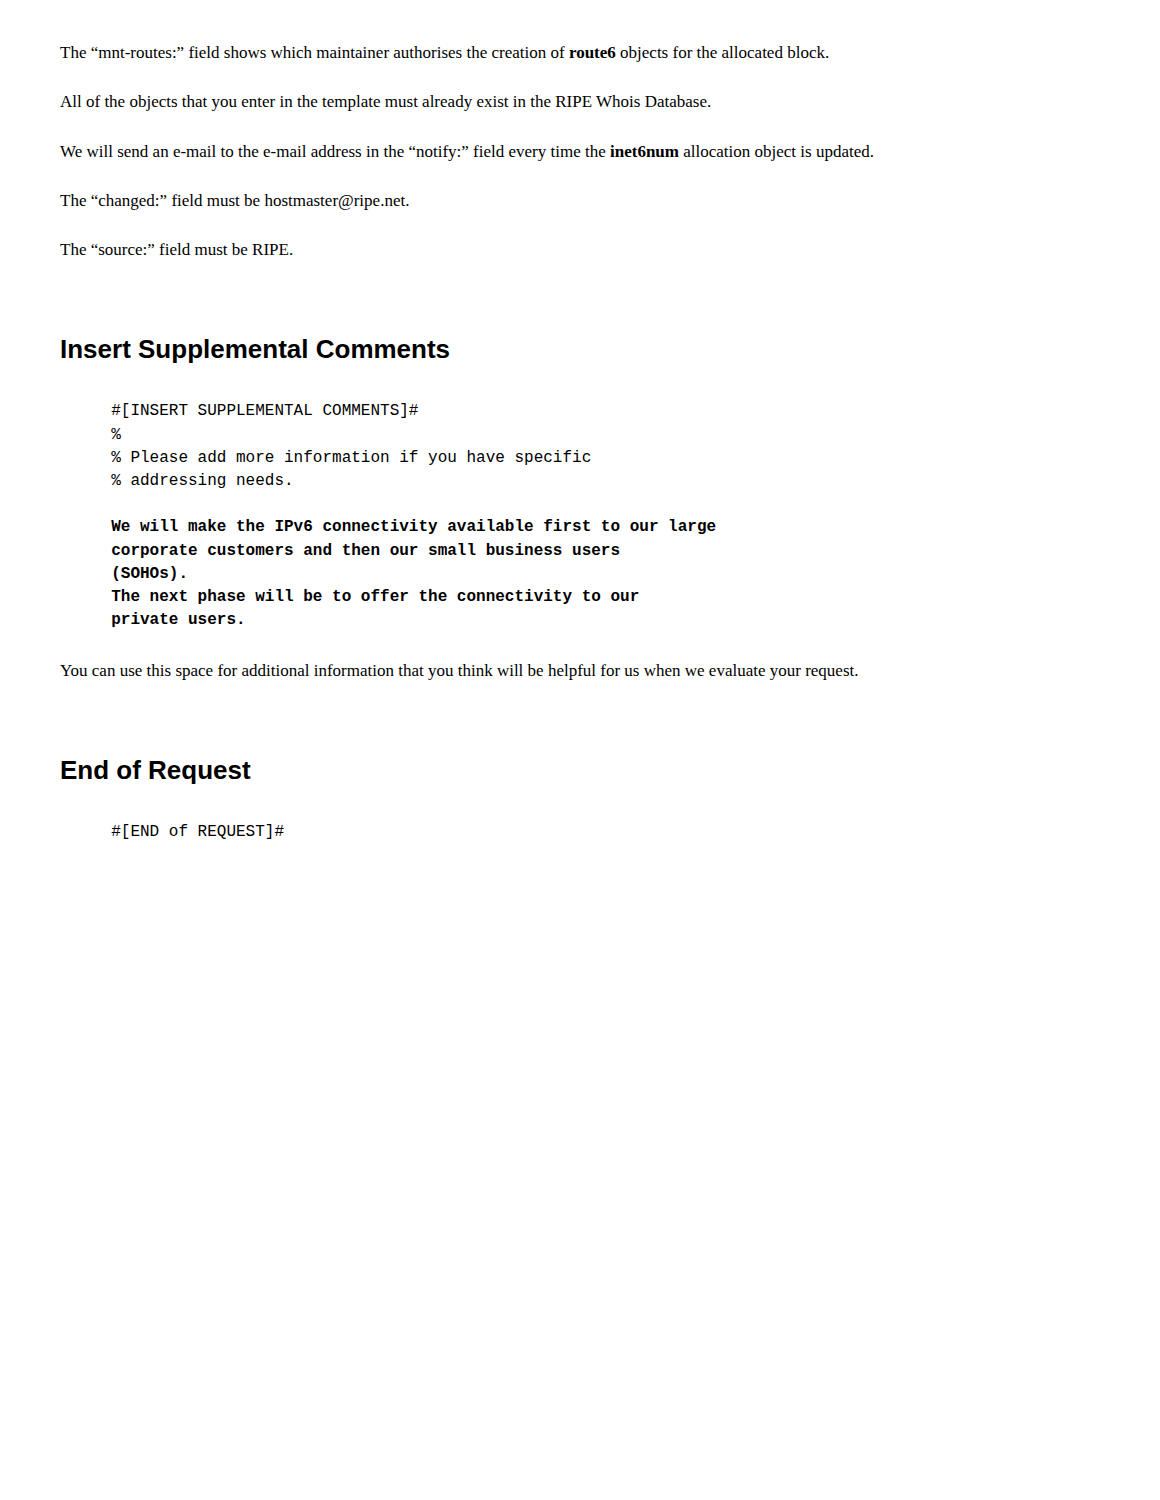The “mnt-routes:” field shows which maintainer authorises the creation of route6 objects for the allocated block.
All of the objects that you enter in the template must already exist in the RIPE Whois Database.
We will send an e-mail to the e-mail address in the “notify:” field every time the inet6num allocation object is updated.
The “changed:” field must be hostmaster@ripe.net.
The “source:” field must be RIPE.
Insert Supplemental Comments
#[INSERT SUPPLEMENTAL COMMENTS]#
%
% Please add more information if you have specific
% addressing needs.

We will make the IPv6 connectivity available first to our large
corporate customers and then our small business users
(SOHOs).
The next phase will be to offer the connectivity to our
private users.
You can use this space for additional information that you think will be helpful for us when we evaluate your request.
End of Request
#[END of REQUEST]#